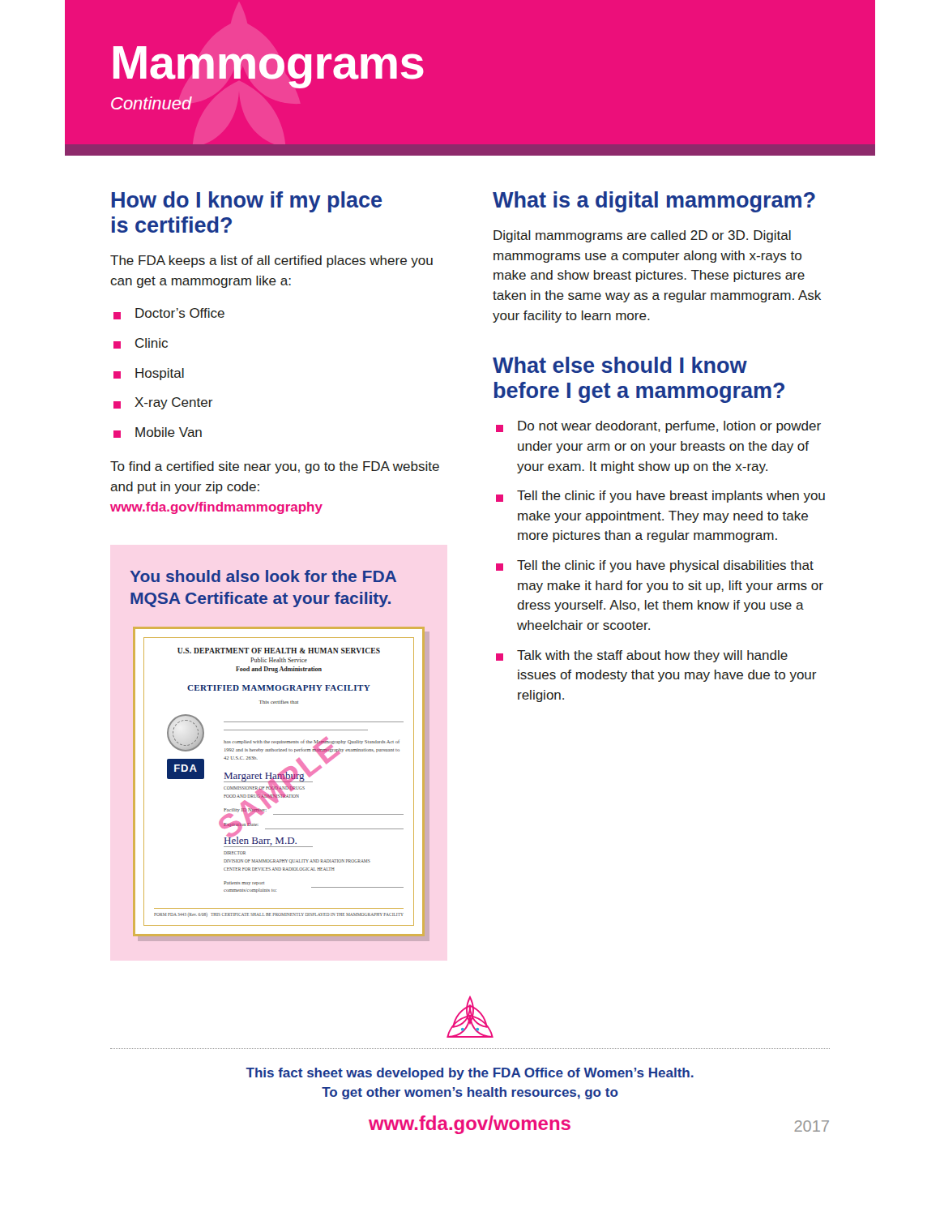Mammograms
Continued
How do I know if my place
is certified?
The FDA keeps a list of all certified places where you can get a mammogram like a:
Doctor’s Office
Clinic
Hospital
X-ray Center
Mobile Van
To find a certified site near you, go to the FDA website and put in your zip code:
www.fda.gov/findmammography
You should also look for the FDA MQSA Certificate at your facility.
U.S. DEPARTMENT OF HEALTH & HUMAN SERVICES
Public Health Service
Food and Drug Administration
CERTIFIED MAMMOGRAPHY FACILITY
This certifies that
FDA
has complied with the requirements of the Mammography Quality Standards Act of 1992 and is hereby authorized to perform mammography examinations, pursuant to 42 U.S.C. 263b.
Margaret Hamburg
COMMISSIONER OF FOOD AND DRUGS
FOOD AND DRUG ADMINISTRATION
Facility ID Number:
Expiration Date:
Helen Barr, M.D.
DIRECTOR
DIVISION OF MAMMOGRAPHY QUALITY AND RADIATION PROGRAMS
CENTER FOR DEVICES AND RADIOLOGICAL HEALTH
Patients may report comments/complaints to:
FORM FDA 3443 (Rev. 6/08) THIS CERTIFICATE SHALL BE PROMINENTLY DISPLAYED IN THE MAMMOGRAPHY FACILITY
SAMPLE
What is a digital mammogram?
Digital mammograms are called 2D or 3D. Digital mammograms use a computer along with x-rays to make and show breast pictures. These pictures are taken in the same way as a regular mammogram. Ask your facility to learn more.
What else should I know
before I get a mammogram?
Do not wear deodorant, perfume, lotion or powder under your arm or on your breasts on the day of your exam. It might show up on the x-ray.
Tell the clinic if you have breast implants when you make your appointment. They may need to take more pictures than a regular mammogram.
Tell the clinic if you have physical disabilities that may make it hard for you to sit up, lift your arms or dress yourself. Also, let them know if you use a wheelchair or scooter.
Talk with the staff about how they will handle issues of modesty that you may have due to your religion.
This fact sheet was developed by the FDA Office of Women’s Health.
To get other women’s health resources, go to
www.fda.gov/womens 2017